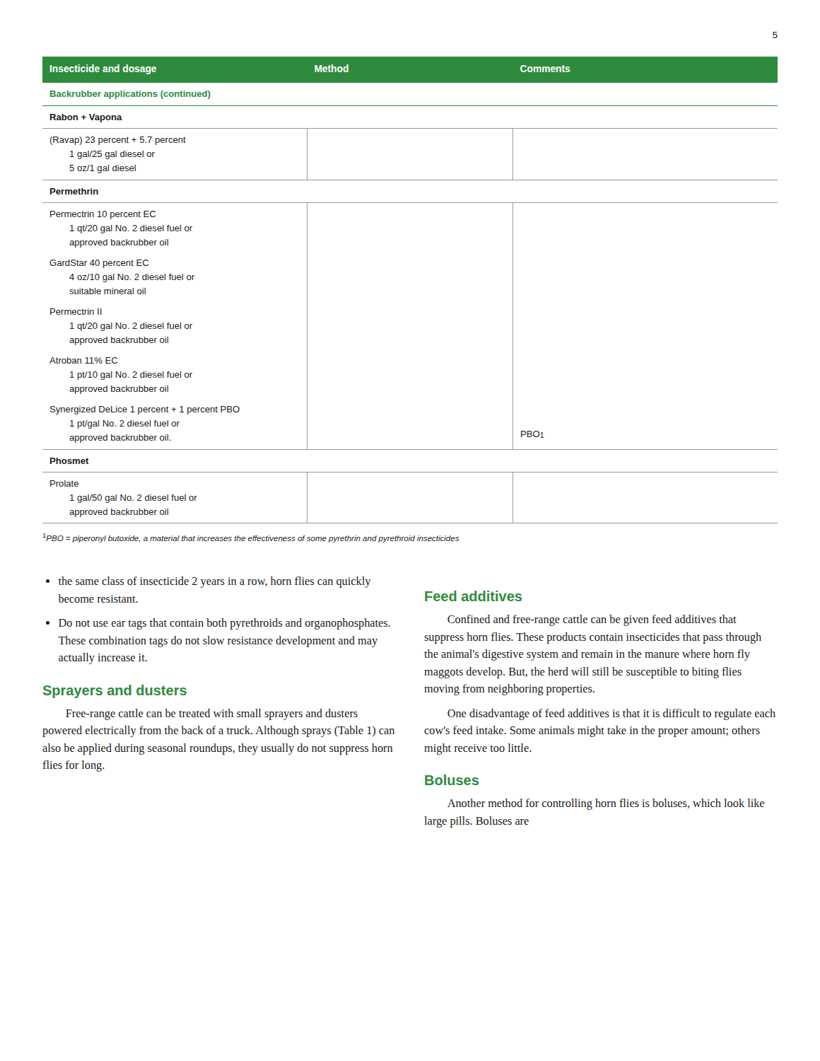5
| Insecticide and dosage | Method | Comments |
| --- | --- | --- |
| Backrubber applications (continued) |
| Rabon + Vapona |
| (Ravap) 23 percent + 5.7 percent 1 gal/25 gal diesel or 5 oz/1 gal diesel | | |
| Permethrin |
| Permectrin 10 percent EC 1 qt/20 gal No. 2 diesel fuel or approved backrubber oil GardStar 40 percent EC 4 oz/10 gal No. 2 diesel fuel or suitable mineral oil Permectrin II 1 qt/20 gal No. 2 diesel fuel or approved backrubber oil Atroban 11% EC 1 pt/10 gal No. 2 diesel fuel or approved backrubber oil Synergized DeLice 1 percent + 1 percent PBO 1 pt/gal No. 2 diesel fuel or approved backrubber oil. | | PBO 1 |
| Phosmet |
| Prolate 1 gal/50 gal No. 2 diesel fuel or approved backrubber oil | | |
1PBO = piperonyl butoxide, a material that increases the effectiveness of some pyrethrin and pyrethroid insecticides
the same class of insecticide 2 years in a row, horn flies can quickly become resistant.
Do not use ear tags that contain both pyrethroids and organophosphates. These combination tags do not slow resistance development and may actually increase it.
Sprayers and dusters
Free-range cattle can be treated with small sprayers and dusters powered electrically from the back of a truck. Although sprays (Table 1) can also be applied during seasonal roundups, they usually do not suppress horn flies for long.
Feed additives
Confined and free-range cattle can be given feed additives that suppress horn flies. These products contain insecticides that pass through the animal's digestive system and remain in the manure where horn fly maggots develop. But, the herd will still be susceptible to biting flies moving from neighboring properties.
One disadvantage of feed additives is that it is difficult to regulate each cow's feed intake. Some animals might take in the proper amount; others might receive too little.
Boluses
Another method for controlling horn flies is boluses, which look like large pills. Boluses are